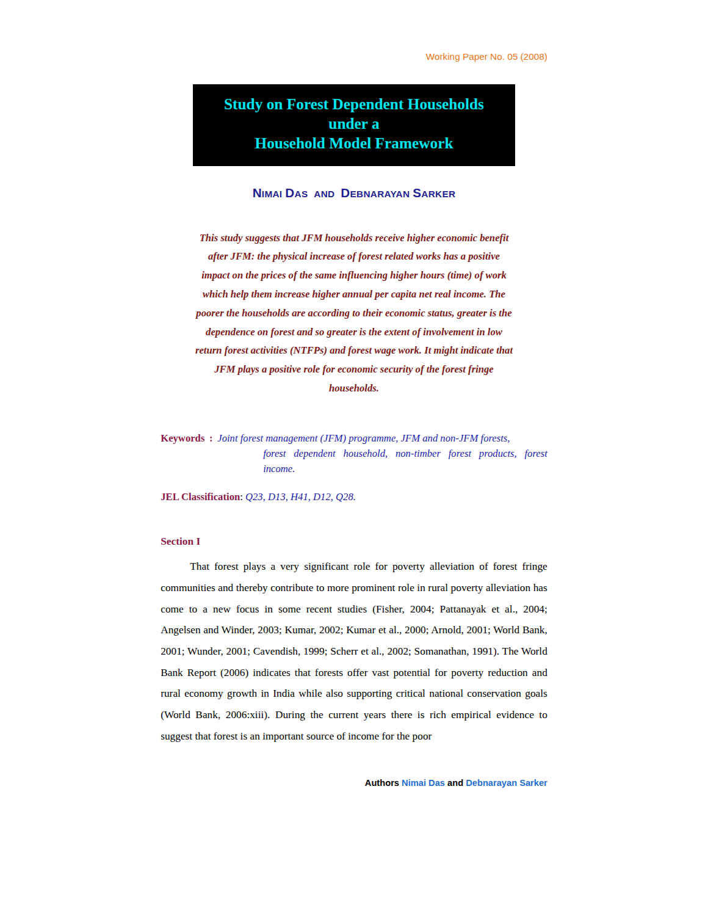Working Paper No. 05 (2008)
Study on Forest Dependent Households under a
Household Model Framework
NIMAI DAS AND DEBNARAYAN SARKER
This study suggests that JFM households receive higher economic benefit after JFM: the physical increase of forest related works has a positive impact on the prices of the same influencing higher hours (time) of work which help them increase higher annual per capita net real income. The poorer the households are according to their economic status, greater is the dependence on forest and so greater is the extent of involvement in low return forest activities (NTFPs) and forest wage work. It might indicate that JFM plays a positive role for economic security of the forest fringe households.
Keywords: Joint forest management (JFM) programme, JFM and non-JFM forests, forest dependent household, non-timber forest products, forest income.
JEL Classification: Q23, D13, H41, D12, Q28.
Section I
That forest plays a very significant role for poverty alleviation of forest fringe communities and thereby contribute to more prominent role in rural poverty alleviation has come to a new focus in some recent studies (Fisher, 2004; Pattanayak et al., 2004; Angelsen and Winder, 2003; Kumar, 2002; Kumar et al., 2000; Arnold, 2001; World Bank, 2001; Wunder, 2001; Cavendish, 1999; Scherr et al., 2002; Somanathan, 1991). The World Bank Report (2006) indicates that forests offer vast potential for poverty reduction and rural economy growth in India while also supporting critical national conservation goals (World Bank, 2006:xiii). During the current years there is rich empirical evidence to suggest that forest is an important source of income for the poor
Authors Nimai Das and Debnarayan Sarker